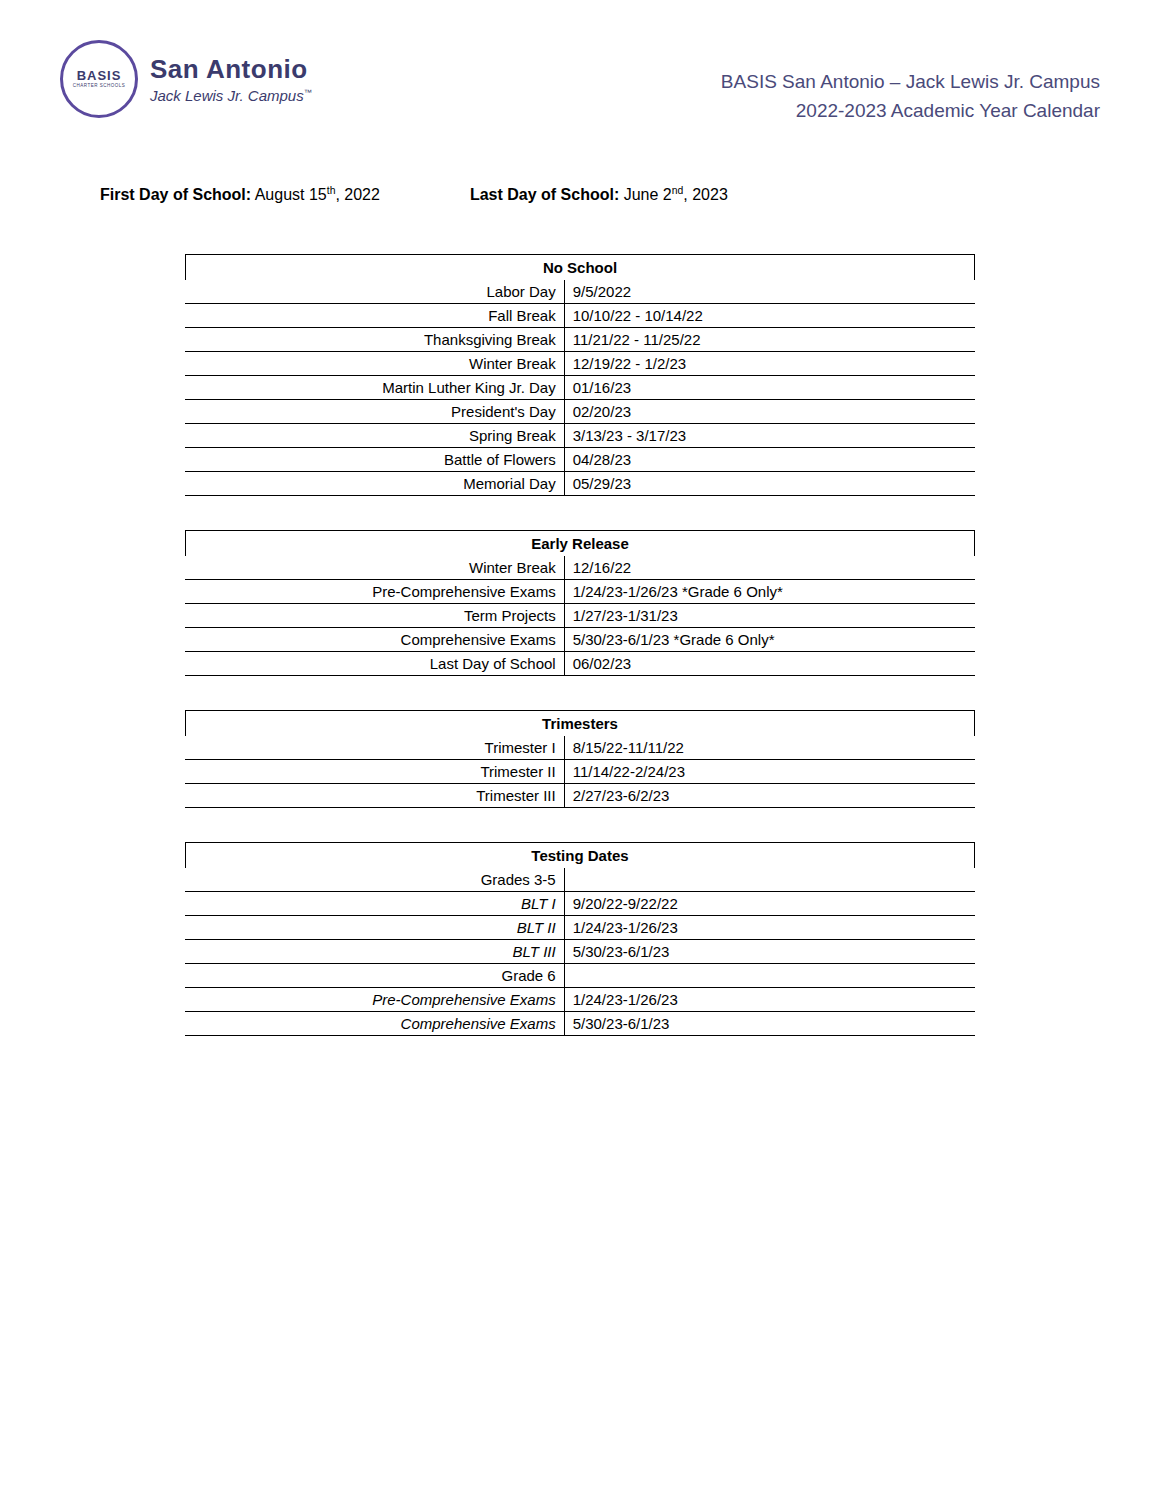BASIS CHARTER SCHOOLS
San Antonio
Jack Lewis Jr. Campus™
BASIS San Antonio – Jack Lewis Jr. Campus
2022-2023 Academic Year Calendar
First Day of School: August 15th, 2022
Last Day of School: June 2nd, 2023
No School
| Labor Day | 9/5/2022 |
| Fall Break | 10/10/22 - 10/14/22 |
| Thanksgiving Break | 11/21/22 - 11/25/22 |
| Winter Break | 12/19/22 - 1/2/23 |
| Martin Luther King Jr. Day | 01/16/23 |
| President's Day | 02/20/23 |
| Spring Break | 3/13/23 - 3/17/23 |
| Battle of Flowers | 04/28/23 |
| Memorial Day | 05/29/23 |
Early Release
| Winter Break | 12/16/22 |
| Pre-Comprehensive Exams | 1/24/23-1/26/23 *Grade 6 Only* |
| Term Projects | 1/27/23-1/31/23 |
| Comprehensive Exams | 5/30/23-6/1/23 *Grade 6 Only* |
| Last Day of School | 06/02/23 |
Trimesters
| Trimester I | 8/15/22-11/11/22 |
| Trimester II | 11/14/22-2/24/23 |
| Trimester III | 2/27/23-6/2/23 |
Testing Dates
| Grades 3-5 | |
| BLT I | 9/20/22-9/22/22 |
| BLT II | 1/24/23-1/26/23 |
| BLT III | 5/30/23-6/1/23 |
| Grade 6 | |
| Pre-Comprehensive Exams | 1/24/23-1/26/23 |
| Comprehensive Exams | 5/30/23-6/1/23 |